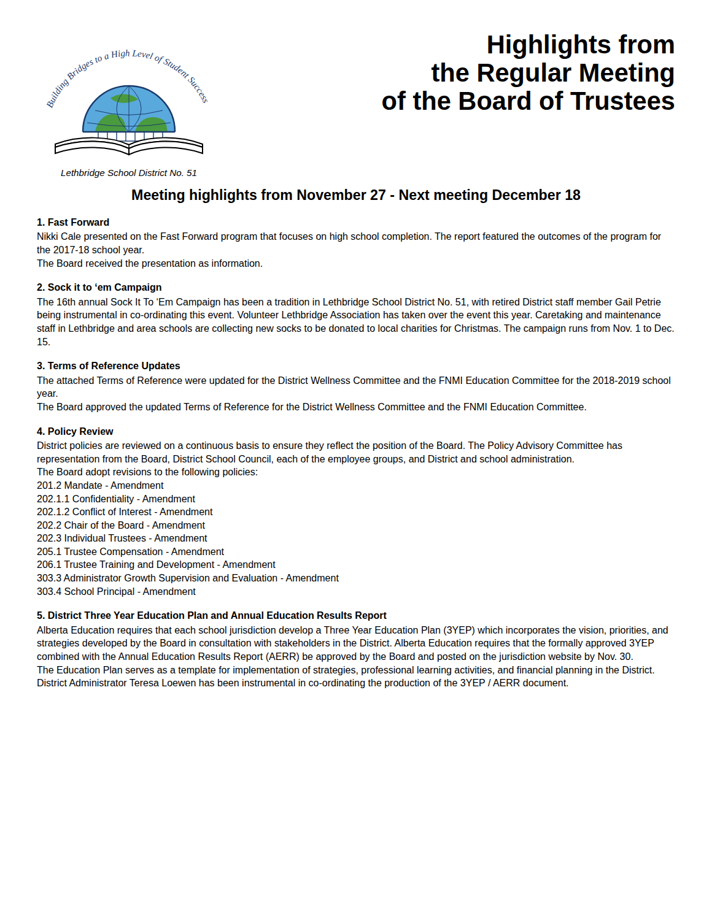Building Bridges to a High Level of Student Success
Lethbridge School District No. 51
Highlights from
the Regular Meeting
of the Board of Trustees
Meeting highlights from November 27 - Next meeting December 18
1. Fast Forward
Nikki Cale presented on the Fast Forward program that focuses on high school completion. The report featured the outcomes of the program for the 2017-18 school year.
The Board received the presentation as information.
2. Sock it to ‘em Campaign
The 16th annual Sock It To ‘Em Campaign has been a tradition in Lethbridge School District No. 51, with retired District staff member Gail Petrie being instrumental in co-ordinating this event. Volunteer Lethbridge Association has taken over the event this year. Caretaking and maintenance staff in Lethbridge and area schools are collecting new socks to be donated to local charities for Christmas. The campaign runs from Nov. 1 to Dec. 15.
3. Terms of Reference Updates
The attached Terms of Reference were updated for the District Wellness Committee and the FNMI Education Committee for the 2018-2019 school year.
The Board approved the updated Terms of Reference for the District Wellness Committee and the FNMI Education Committee.
4. Policy Review
District policies are reviewed on a continuous basis to ensure they reflect the position of the Board. The Policy Advisory Committee has representation from the Board, District School Council, each of the employee groups, and District and school administration.
The Board adopt revisions to the following policies:
201.2 Mandate - Amendment
202.1.1 Confidentiality - Amendment
202.1.2 Conflict of Interest - Amendment
202.2 Chair of the Board - Amendment
202.3 Individual Trustees - Amendment
205.1 Trustee Compensation - Amendment
206.1 Trustee Training and Development - Amendment
303.3 Administrator Growth Supervision and Evaluation - Amendment
303.4 School Principal - Amendment
5. District Three Year Education Plan and Annual Education Results Report
Alberta Education requires that each school jurisdiction develop a Three Year Education Plan (3YEP) which incorporates the vision, priorities, and strategies developed by the Board in consultation with stakeholders in the District. Alberta Education requires that the formally approved 3YEP combined with the Annual Education Results Report (AERR) be approved by the Board and posted on the jurisdiction website by Nov. 30.
The Education Plan serves as a template for implementation of strategies, professional learning activities, and financial planning in the District. District Administrator Teresa Loewen has been instrumental in co-ordinating the production of the 3YEP / AERR document.